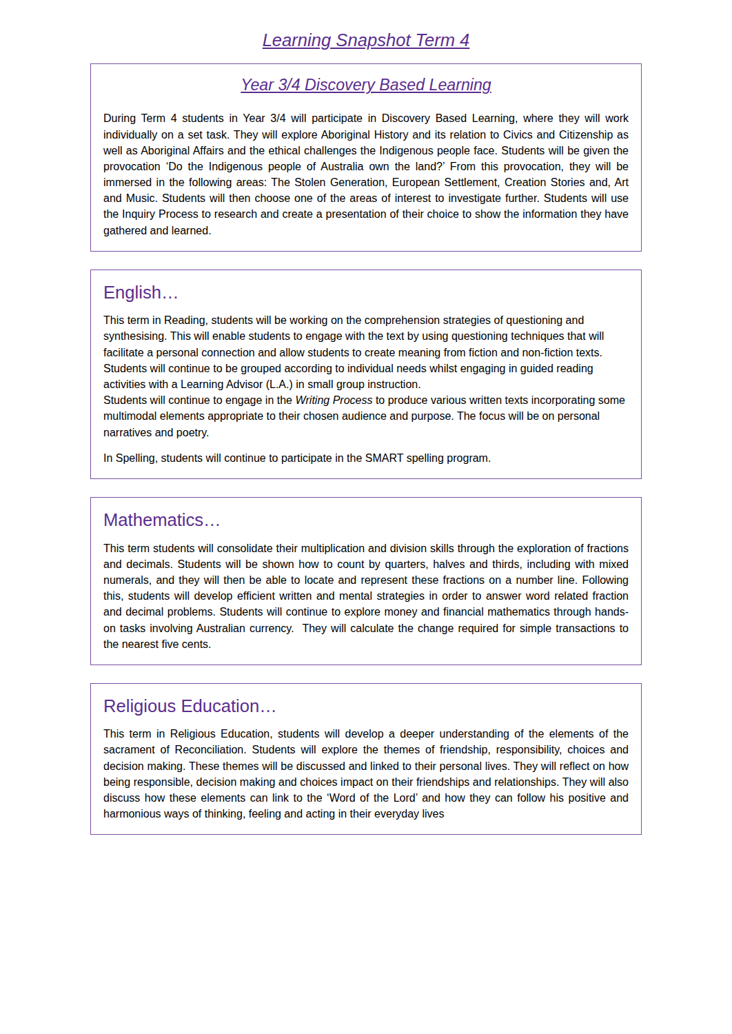Learning Snapshot Term 4
Year 3/4 Discovery Based Learning
During Term 4 students in Year 3/4 will participate in Discovery Based Learning, where they will work individually on a set task. They will explore Aboriginal History and its relation to Civics and Citizenship as well as Aboriginal Affairs and the ethical challenges the Indigenous people face. Students will be given the provocation ‘Do the Indigenous people of Australia own the land?’ From this provocation, they will be immersed in the following areas: The Stolen Generation, European Settlement, Creation Stories and, Art and Music. Students will then choose one of the areas of interest to investigate further. Students will use the Inquiry Process to research and create a presentation of their choice to show the information they have gathered and learned.
English…
This term in Reading, students will be working on the comprehension strategies of questioning and synthesising. This will enable students to engage with the text by using questioning techniques that will facilitate a personal connection and allow students to create meaning from fiction and non-fiction texts. Students will continue to be grouped according to individual needs whilst engaging in guided reading activities with a Learning Advisor (L.A.) in small group instruction.
Students will continue to engage in the Writing Process to produce various written texts incorporating some multimodal elements appropriate to their chosen audience and purpose. The focus will be on personal narratives and poetry.
In Spelling, students will continue to participate in the SMART spelling program.
Mathematics…
This term students will consolidate their multiplication and division skills through the exploration of fractions and decimals. Students will be shown how to count by quarters, halves and thirds, including with mixed numerals, and they will then be able to locate and represent these fractions on a number line. Following this, students will develop efficient written and mental strategies in order to answer word related fraction and decimal problems. Students will continue to explore money and financial mathematics through hands-on tasks involving Australian currency. They will calculate the change required for simple transactions to the nearest five cents.
Religious Education…
This term in Religious Education, students will develop a deeper understanding of the elements of the sacrament of Reconciliation. Students will explore the themes of friendship, responsibility, choices and decision making. These themes will be discussed and linked to their personal lives. They will reflect on how being responsible, decision making and choices impact on their friendships and relationships. They will also discuss how these elements can link to the ‘Word of the Lord’ and how they can follow his positive and harmonious ways of thinking, feeling and acting in their everyday lives